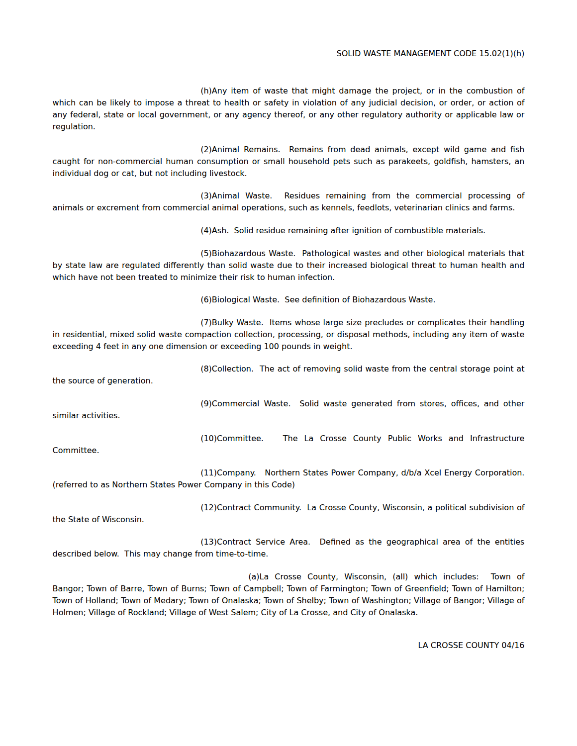SOLID WASTE MANAGEMENT CODE 15.02(1)(h)
(h) Any item of waste that might damage the project, or in the combustion of which can be likely to impose a threat to health or safety in violation of any judicial decision, or order, or action of any federal, state or local government, or any agency thereof, or any other regulatory authority or applicable law or regulation.
(2) Animal Remains. Remains from dead animals, except wild game and fish caught for non-commercial human consumption or small household pets such as parakeets, goldfish, hamsters, an individual dog or cat, but not including livestock.
(3) Animal Waste. Residues remaining from the commercial processing of animals or excrement from commercial animal operations, such as kennels, feedlots, veterinarian clinics and farms.
(4) Ash. Solid residue remaining after ignition of combustible materials.
(5) Biohazardous Waste. Pathological wastes and other biological materials that by state law are regulated differently than solid waste due to their increased biological threat to human health and which have not been treated to minimize their risk to human infection.
(6) Biological Waste. See definition of Biohazardous Waste.
(7) Bulky Waste. Items whose large size precludes or complicates their handling in residential, mixed solid waste compaction collection, processing, or disposal methods, including any item of waste exceeding 4 feet in any one dimension or exceeding 100 pounds in weight.
(8) Collection. The act of removing solid waste from the central storage point at the source of generation.
(9) Commercial Waste. Solid waste generated from stores, offices, and other similar activities.
(10) Committee. The La Crosse County Public Works and Infrastructure Committee.
(11) Company. Northern States Power Company, d/b/a Xcel Energy Corporation. (referred to as Northern States Power Company in this Code)
(12) Contract Community. La Crosse County, Wisconsin, a political subdivision of the State of Wisconsin.
(13) Contract Service Area. Defined as the geographical area of the entities described below. This may change from time-to-time.
(a) La Crosse County, Wisconsin, (all) which includes: Town of Bangor; Town of Barre, Town of Burns; Town of Campbell; Town of Farmington; Town of Greenfield; Town of Hamilton; Town of Holland; Town of Medary; Town of Onalaska; Town of Shelby; Town of Washington; Village of Bangor; Village of Holmen; Village of Rockland; Village of West Salem; City of La Crosse, and City of Onalaska.
LA CROSSE COUNTY 04/16